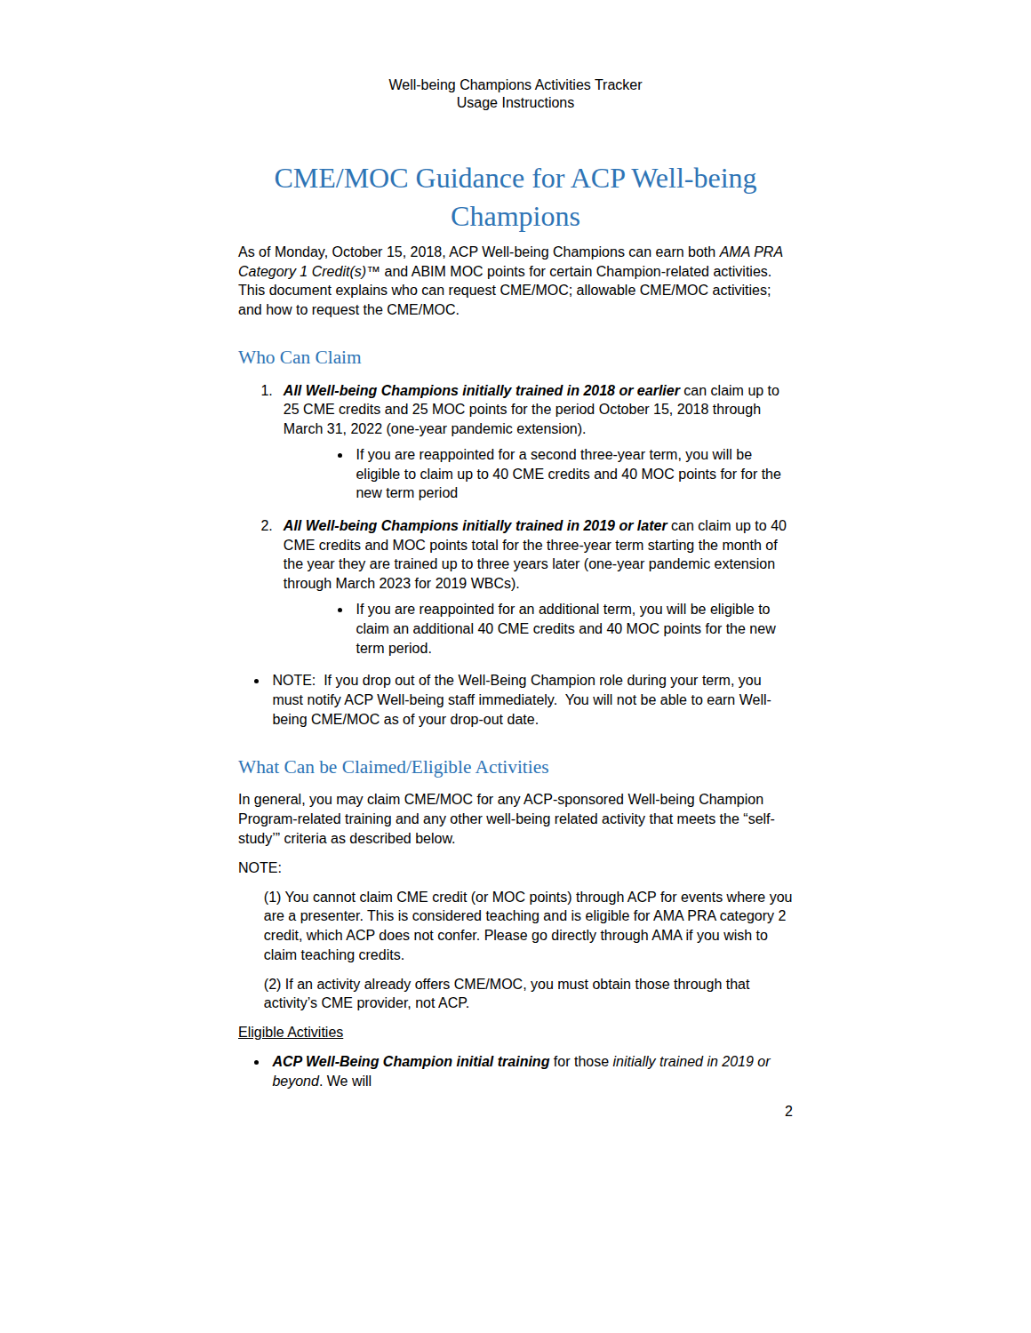Well-being Champions Activities Tracker
Usage Instructions
CME/MOC Guidance for ACP Well-being Champions
As of Monday, October 15, 2018, ACP Well-being Champions can earn both AMA PRA Category 1 Credit(s)™ and ABIM MOC points for certain Champion-related activities. This document explains who can request CME/MOC; allowable CME/MOC activities; and how to request the CME/MOC.
Who Can Claim
All Well-being Champions initially trained in 2018 or earlier can claim up to 25 CME credits and 25 MOC points for the period October 15, 2018 through March 31, 2022 (one-year pandemic extension).
If you are reappointed for a second three-year term, you will be eligible to claim up to 40 CME credits and 40 MOC points for for the new term period
All Well-being Champions initially trained in 2019 or later can claim up to 40 CME credits and MOC points total for the three-year term starting the month of the year they are trained up to three years later (one-year pandemic extension through March 2023 for 2019 WBCs).
If you are reappointed for an additional term, you will be eligible to claim an additional 40 CME credits and 40 MOC points for the new term period.
NOTE: If you drop out of the Well-Being Champion role during your term, you must notify ACP Well-being staff immediately. You will not be able to earn Well-being CME/MOC as of your drop-out date.
What Can be Claimed/Eligible Activities
In general, you may claim CME/MOC for any ACP-sponsored Well-being Champion Program-related training and any other well-being related activity that meets the “self-study’” criteria as described below.
NOTE:
(1) You cannot claim CME credit (or MOC points) through ACP for events where you are a presenter. This is considered teaching and is eligible for AMA PRA category 2 credit, which ACP does not confer. Please go directly through AMA if you wish to claim teaching credits.
(2) If an activity already offers CME/MOC, you must obtain those through that activity’s CME provider, not ACP.
Eligible Activities
ACP Well-Being Champion initial training for those initially trained in 2019 or beyond. We will
2